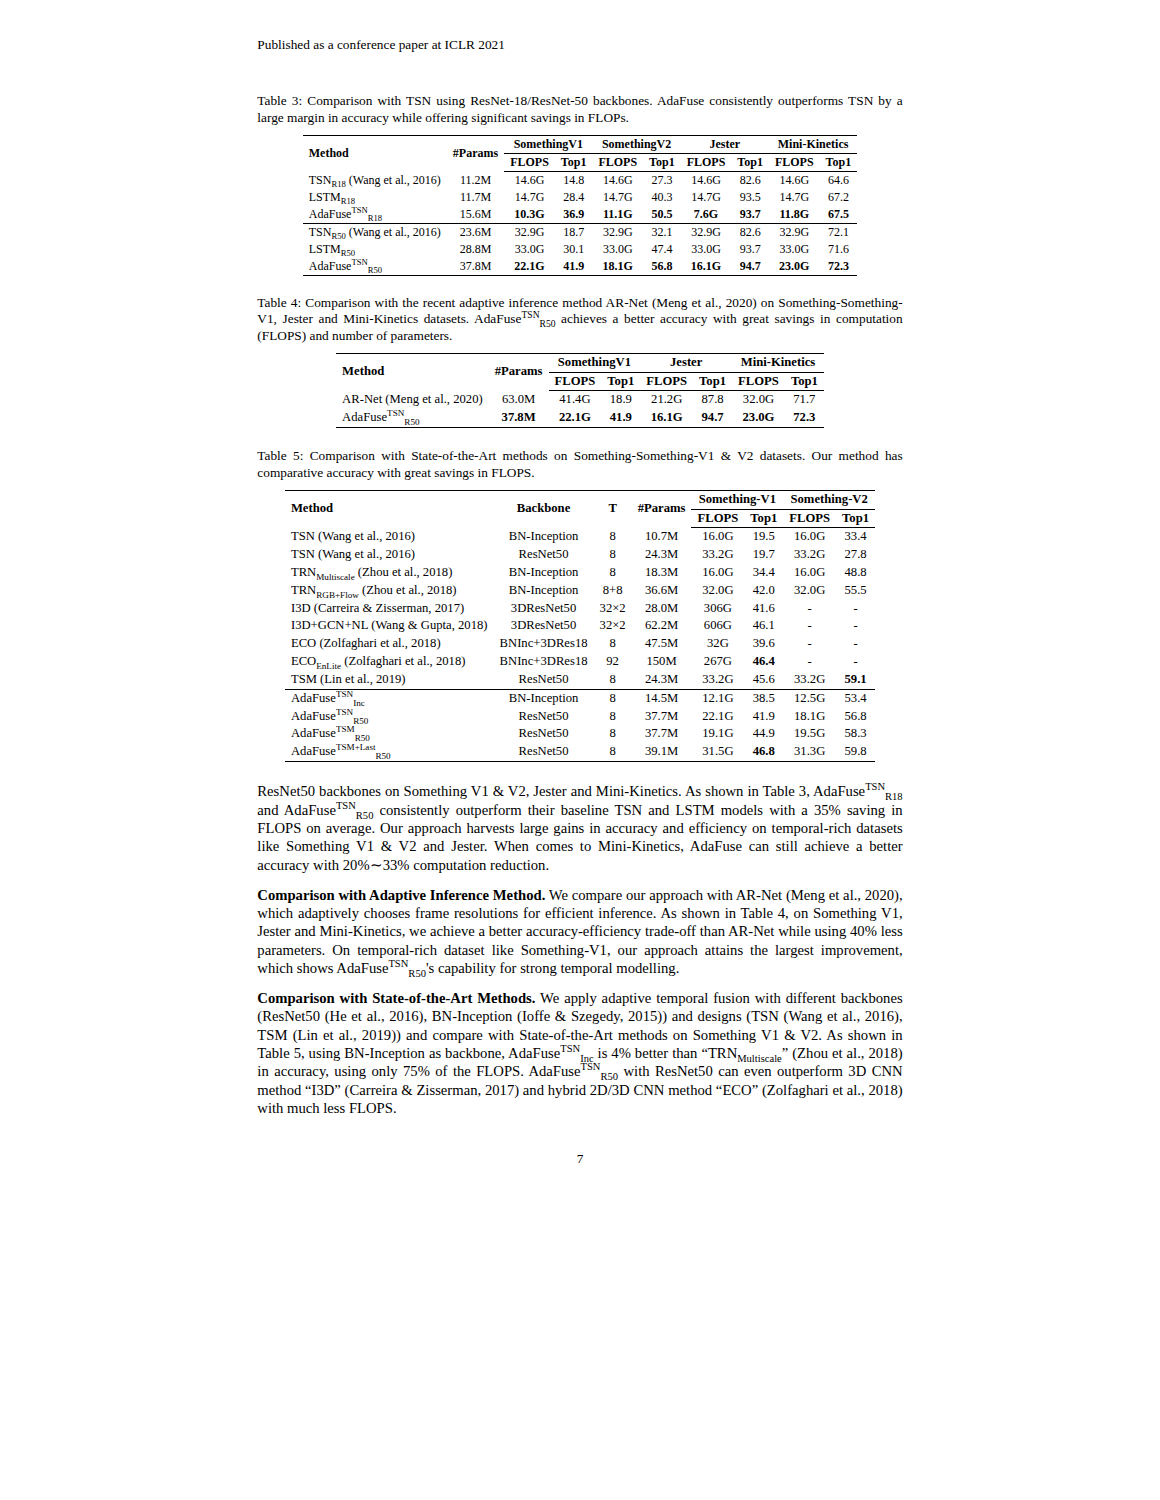Published as a conference paper at ICLR 2021
Table 3: Comparison with TSN using ResNet-18/ResNet-50 backbones. AdaFuse consistently outperforms TSN by a large margin in accuracy while offering significant savings in FLOPs.
| Method | #Params | SomethingV1 | SomethingV2 | Jester | Mini-Kinetics |
| --- | --- | --- | --- | --- | --- |
| FLOPS | Top1 | FLOPS | Top1 | FLOPS | Top1 | FLOPS | Top1 |
| TSN R18 (Wang et al., 2016) | 11.2M | 14.6G | 14.8 | 14.6G | 27.3 | 14.6G | 82.6 | 14.6G | 64.6 |
| LSTM R18 | 11.7M | 14.7G | 28.4 | 14.7G | 40.3 | 14.7G | 93.5 | 14.7G | 67.2 |
| AdaFuse TSN R18 | 15.6M | 10.3G | 36.9 | 11.1G | 50.5 | 7.6G | 93.7 | 11.8G | 67.5 |
| TSN R50 (Wang et al., 2016) | 23.6M | 32.9G | 18.7 | 32.9G | 32.1 | 32.9G | 82.6 | 32.9G | 72.1 |
| LSTM R50 | 28.8M | 33.0G | 30.1 | 33.0G | 47.4 | 33.0G | 93.7 | 33.0G | 71.6 |
| AdaFuse TSN R50 | 37.8M | 22.1G | 41.9 | 18.1G | 56.8 | 16.1G | 94.7 | 23.0G | 72.3 |
Table 4: Comparison with the recent adaptive inference method AR-Net (Meng et al., 2020) on Something-Something-V1, Jester and Mini-Kinetics datasets. AdaFuseTSNR50 achieves a better accuracy with great savings in computation (FLOPS) and number of parameters.
| Method | #Params | SomethingV1 | Jester | Mini-Kinetics |
| --- | --- | --- | --- | --- |
| FLOPS | Top1 | FLOPS | Top1 | FLOPS | Top1 |
| AR-Net (Meng et al., 2020) | 63.0M | 41.4G | 18.9 | 21.2G | 87.8 | 32.0G | 71.7 |
| AdaFuse TSN R50 | 37.8M | 22.1G | 41.9 | 16.1G | 94.7 | 23.0G | 72.3 |
Table 5: Comparison with State-of-the-Art methods on Something-Something-V1 & V2 datasets. Our method has comparative accuracy with great savings in FLOPS.
| Method | Backbone | T | #Params | Something-V1 | Something-V2 |
| --- | --- | --- | --- | --- | --- |
| FLOPS | Top1 | FLOPS | Top1 |
| TSN (Wang et al., 2016) | BN-Inception | 8 | 10.7M | 16.0G | 19.5 | 16.0G | 33.4 |
| TSN (Wang et al., 2016) | ResNet50 | 8 | 24.3M | 33.2G | 19.7 | 33.2G | 27.8 |
| TRN Multiscale (Zhou et al., 2018) | BN-Inception | 8 | 18.3M | 16.0G | 34.4 | 16.0G | 48.8 |
| TRN RGB+Flow (Zhou et al., 2018) | BN-Inception | 8+8 | 36.6M | 32.0G | 42.0 | 32.0G | 55.5 |
| I3D (Carreira & Zisserman, 2017) | 3DResNet50 | 32×2 | 28.0M | 306G | 41.6 | - | - |
| I3D+GCN+NL (Wang & Gupta, 2018) | 3DResNet50 | 32×2 | 62.2M | 606G | 46.1 | - | - |
| ECO (Zolfaghari et al., 2018) | BNInc+3DRes18 | 8 | 47.5M | 32G | 39.6 | - | - |
| ECO EnLite (Zolfaghari et al., 2018) | BNInc+3DRes18 | 92 | 150M | 267G | 46.4 | - | - |
| TSM (Lin et al., 2019) | ResNet50 | 8 | 24.3M | 33.2G | 45.6 | 33.2G | 59.1 |
| AdaFuse TSN Inc | BN-Inception | 8 | 14.5M | 12.1G | 38.5 | 12.5G | 53.4 |
| AdaFuse TSN R50 | ResNet50 | 8 | 37.7M | 22.1G | 41.9 | 18.1G | 56.8 |
| AdaFuse TSM R50 | ResNet50 | 8 | 37.7M | 19.1G | 44.9 | 19.5G | 58.3 |
| AdaFuse TSM+Last R50 | ResNet50 | 8 | 39.1M | 31.5G | 46.8 | 31.3G | 59.8 |
ResNet50 backbones on Something V1 & V2, Jester and Mini-Kinetics. As shown in Table 3, AdaFuseTSNR18 and AdaFuseTSNR50 consistently outperform their baseline TSN and LSTM models with a 35% saving in FLOPS on average. Our approach harvests large gains in accuracy and efficiency on temporal-rich datasets like Something V1 & V2 and Jester. When comes to Mini-Kinetics, AdaFuse can still achieve a better accuracy with 20%∼33% computation reduction.
Comparison with Adaptive Inference Method. We compare our approach with AR-Net (Meng et al., 2020), which adaptively chooses frame resolutions for efficient inference. As shown in Table 4, on Something V1, Jester and Mini-Kinetics, we achieve a better accuracy-efficiency trade-off than AR-Net while using 40% less parameters. On temporal-rich dataset like Something-V1, our approach attains the largest improvement, which shows AdaFuseTSNR50's capability for strong temporal modelling.
Comparison with State-of-the-Art Methods. We apply adaptive temporal fusion with different backbones (ResNet50 (He et al., 2016), BN-Inception (Ioffe & Szegedy, 2015)) and designs (TSN (Wang et al., 2016), TSM (Lin et al., 2019)) and compare with State-of-the-Art methods on Something V1 & V2. As shown in Table 5, using BN-Inception as backbone, AdaFuseTSNInc is 4% better than “TRNMultiscale” (Zhou et al., 2018) in accuracy, using only 75% of the FLOPS. AdaFuseTSNR50 with ResNet50 can even outperform 3D CNN method “I3D” (Carreira & Zisserman, 2017) and hybrid 2D/3D CNN method “ECO” (Zolfaghari et al., 2018) with much less FLOPS.
7